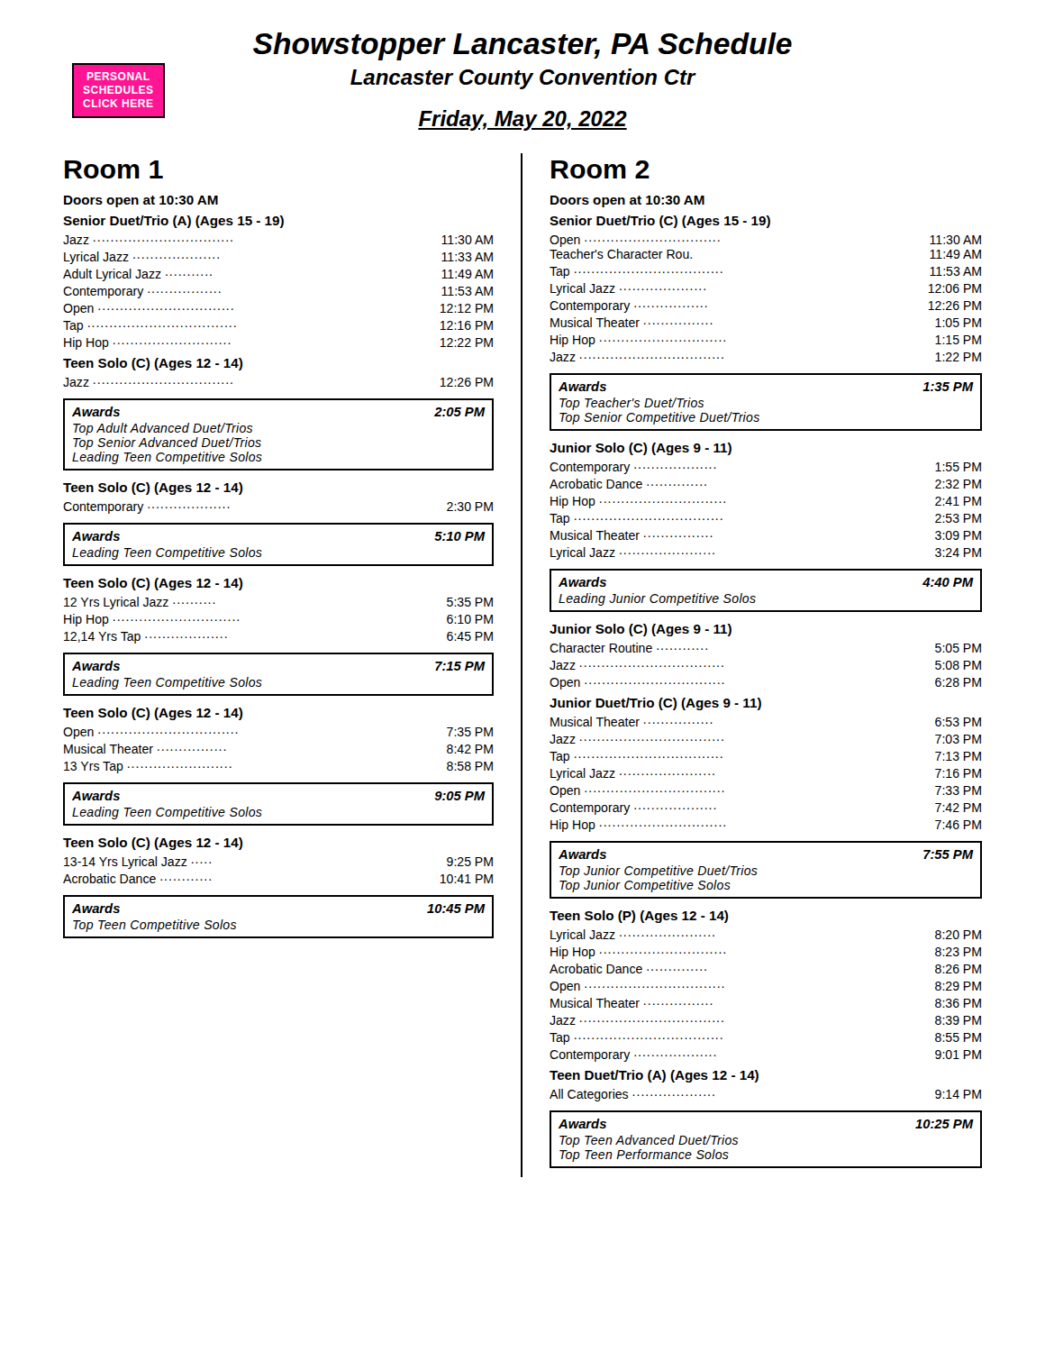PERSONAL
SCHEDULES
CLICK HERE
Showstopper Lancaster, PA Schedule
Lancaster County Convention Ctr
Friday, May 20, 2022
Room 1
Doors open at 10:30 AM
Senior Duet/Trio (A) (Ages 15 - 19)
| Jazz ................................ | 11:30 AM |
| Lyrical Jazz .................... | 11:33 AM |
| Adult Lyrical Jazz ........... | 11:49 AM |
| Contemporary ................. | 11:53 AM |
| Open ............................... | 12:12 PM |
| Tap .................................. | 12:16 PM |
| Hip Hop ........................... | 12:22 PM |
Teen Solo (C) (Ages 12 - 14)
| Jazz ................................ | 12:26 PM |
Awards 2:05 PM
Top Adult Advanced Duet/Trios
Top Senior Advanced Duet/Trios
Leading Teen Competitive Solos
Teen Solo (C) (Ages 12 - 14)
| Contemporary ................... | 2:30 PM |
Awards 5:10 PM
Leading Teen Competitive Solos
Teen Solo (C) (Ages 12 - 14)
| 12 Yrs Lyrical Jazz .......... | 5:35 PM |
| Hip Hop ............................. | 6:10 PM |
| 12,14 Yrs Tap ................... | 6:45 PM |
Awards 7:15 PM
Leading Teen Competitive Solos
Teen Solo (C) (Ages 12 - 14)
| Open ................................ | 7:35 PM |
| Musical Theater ................ | 8:42 PM |
| 13 Yrs Tap ........................ | 8:58 PM |
Awards 9:05 PM
Leading Teen Competitive Solos
Teen Solo (C) (Ages 12 - 14)
| 13-14 Yrs Lyrical Jazz ..... | 9:25 PM |
| Acrobatic Dance ............ | 10:41 PM |
Awards 10:45 PM
Top Teen Competitive Solos
Room 2
Doors open at 10:30 AM
Senior Duet/Trio (C) (Ages 15 - 19)
| Open ............................... | 11:30 AM |
| Teacher's Character Rou. | 11:49 AM |
| Tap .................................. | 11:53 AM |
| Lyrical Jazz .................... | 12:06 PM |
| Contemporary ................. | 12:26 PM |
| Musical Theater ................ | 1:05 PM |
| Hip Hop ............................. | 1:15 PM |
| Jazz ................................. | 1:22 PM |
Awards 1:35 PM
Top Teacher's Duet/Trios
Top Senior Competitive Duet/Trios
Junior Solo (C) (Ages 9 - 11)
| Contemporary ................... | 1:55 PM |
| Acrobatic Dance .............. | 2:32 PM |
| Hip Hop ............................. | 2:41 PM |
| Tap .................................. | 2:53 PM |
| Musical Theater ................ | 3:09 PM |
| Lyrical Jazz ...................... | 3:24 PM |
Awards 4:40 PM
Leading Junior Competitive Solos
Junior Solo (C) (Ages 9 - 11)
| Character Routine ............ | 5:05 PM |
| Jazz ................................. | 5:08 PM |
| Open ................................ | 6:28 PM |
Junior Duet/Trio (C) (Ages 9 - 11)
| Musical Theater ................ | 6:53 PM |
| Jazz ................................. | 7:03 PM |
| Tap .................................. | 7:13 PM |
| Lyrical Jazz ...................... | 7:16 PM |
| Open ................................ | 7:33 PM |
| Contemporary ................... | 7:42 PM |
| Hip Hop ............................. | 7:46 PM |
Awards 7:55 PM
Top Junior Competitive Duet/Trios
Top Junior Competitive Solos
Teen Solo (P) (Ages 12 - 14)
| Lyrical Jazz ...................... | 8:20 PM |
| Hip Hop ............................. | 8:23 PM |
| Acrobatic Dance .............. | 8:26 PM |
| Open ................................ | 8:29 PM |
| Musical Theater ................ | 8:36 PM |
| Jazz ................................. | 8:39 PM |
| Tap .................................. | 8:55 PM |
| Contemporary ................... | 9:01 PM |
Teen Duet/Trio (A) (Ages 12 - 14)
| All Categories ................... | 9:14 PM |
Awards 10:25 PM
Top Teen Advanced Duet/Trios
Top Teen Performance Solos